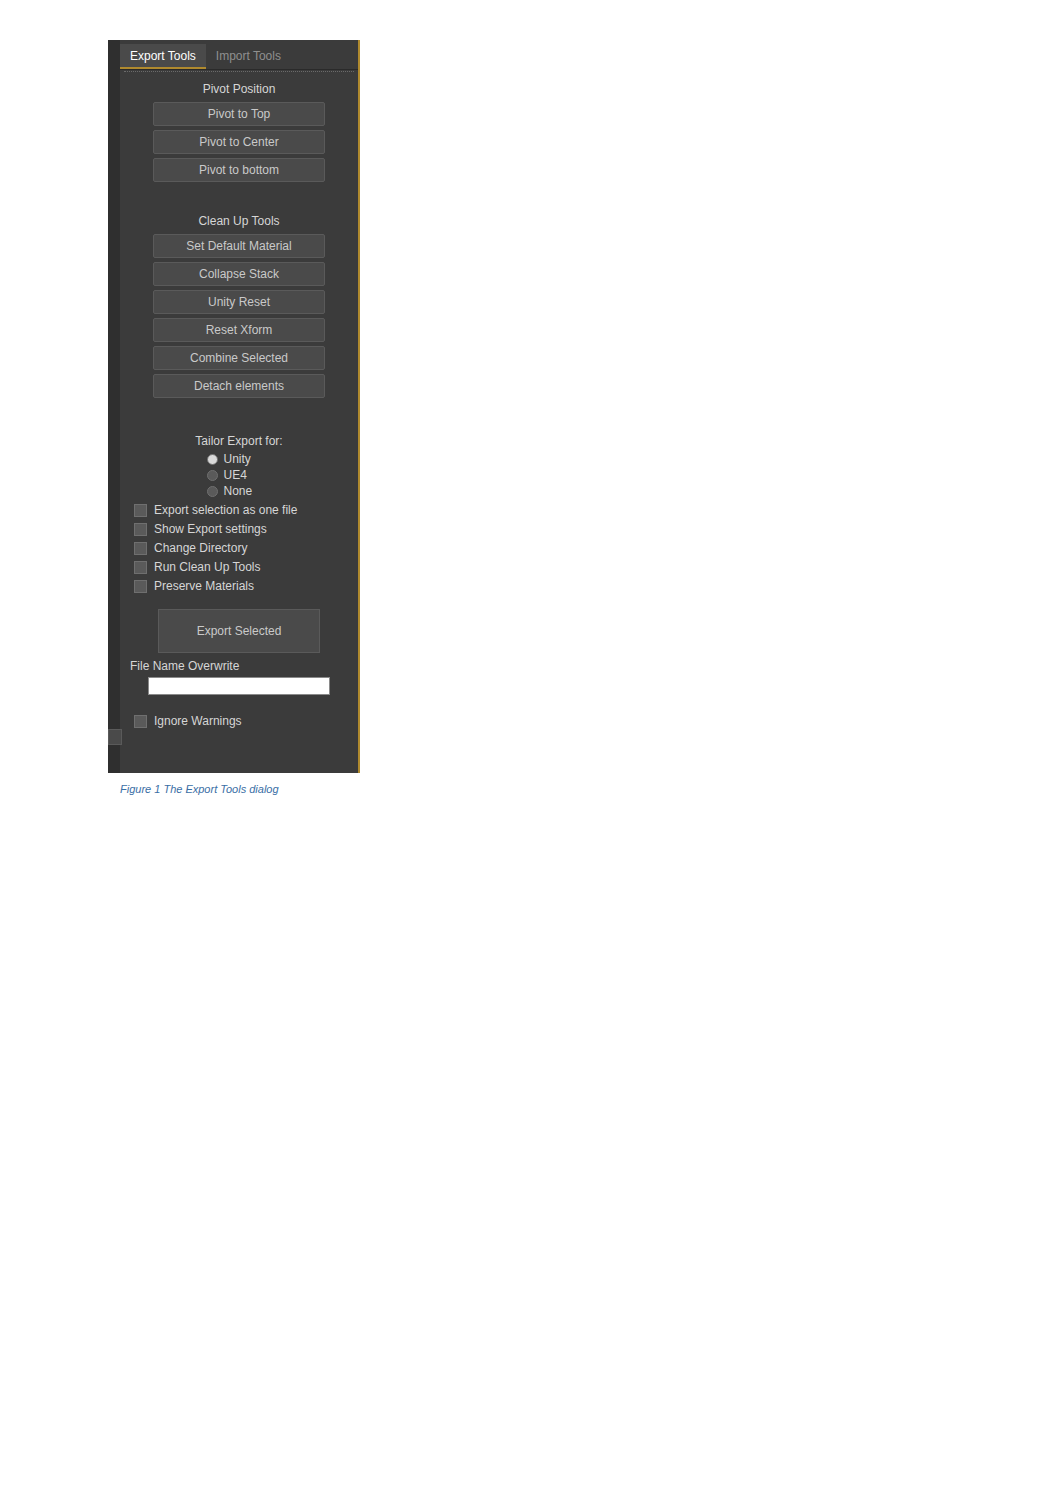Export Tools
Import Tools
Pivot Position
Pivot to Top
Pivot to Center
Pivot to bottom
Clean Up Tools
Set Default Material
Collapse Stack
Unity Reset
Reset Xform
Combine Selected
Detach elements
Tailor Export for:
Unity
UE4
None
Export selection as one file
Show Export settings
Change Directory
Run Clean Up Tools
Preserve Materials
Export Selected
File Name Overwrite
Ignore Warnings
Figure 1 The Export Tools dialog